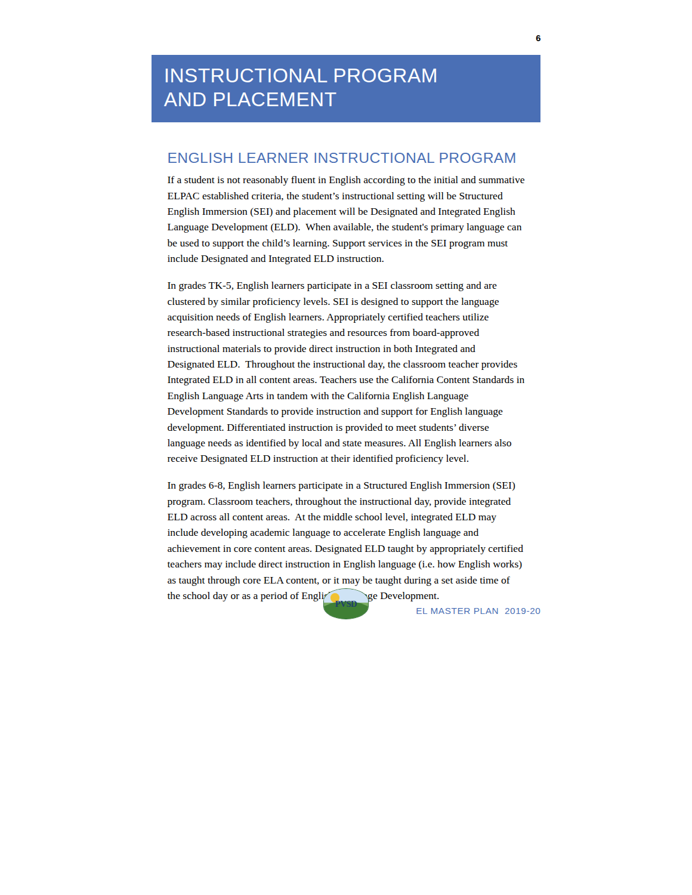6
Instructional Program
and Placement
English Learner Instructional Program
If a student is not reasonably fluent in English according to the initial and summative ELPAC established criteria, the student’s instructional setting will be Structured English Immersion (SEI) and placement will be Designated and Integrated English Language Development (ELD). When available, the student's primary language can be used to support the child’s learning. Support services in the SEI program must include Designated and Integrated ELD instruction.
In grades TK-5, English learners participate in a SEI classroom setting and are clustered by similar proficiency levels. SEI is designed to support the language acquisition needs of English learners. Appropriately certified teachers utilize research-based instructional strategies and resources from board-approved instructional materials to provide direct instruction in both Integrated and Designated ELD. Throughout the instructional day, the classroom teacher provides Integrated ELD in all content areas. Teachers use the California Content Standards in English Language Arts in tandem with the California English Language Development Standards to provide instruction and support for English language development. Differentiated instruction is provided to meet students’ diverse language needs as identified by local and state measures. All English learners also receive Designated ELD instruction at their identified proficiency level.
In grades 6-8, English learners participate in a Structured English Immersion (SEI) program. Classroom teachers, throughout the instructional day, provide integrated ELD across all content areas. At the middle school level, integrated ELD may include developing academic language to accelerate English language and achievement in core content areas. Designated ELD taught by appropriately certified teachers may include direct instruction in English language (i.e. how English works) as taught through core ELA content, or it may be taught during a set aside time of the school day or as a period of English Language Development.
PVSD
EL MASTER PLAN 2019-20